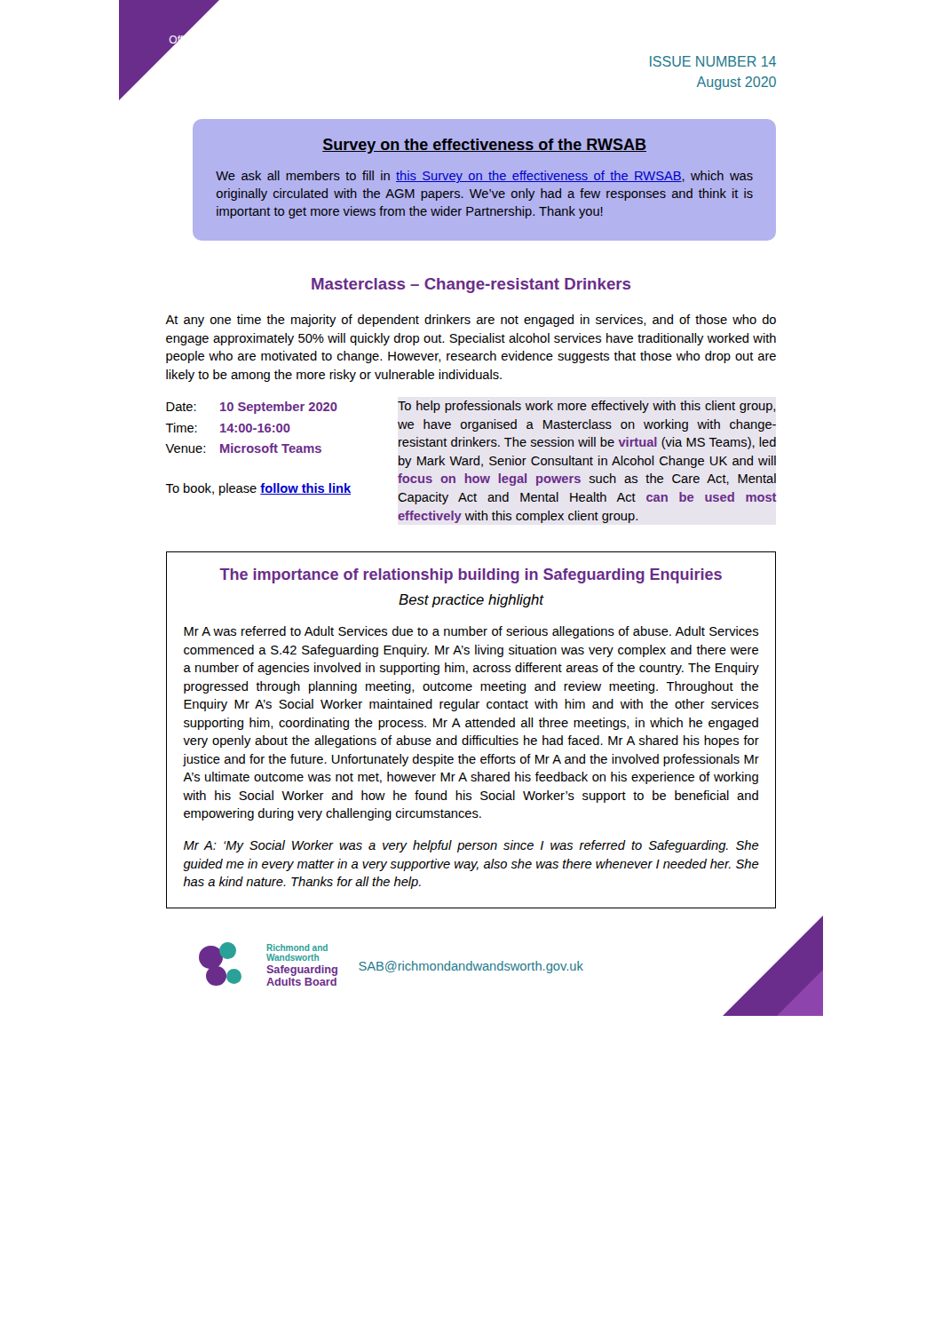Official
ISSUE NUMBER 14 August 2020
Survey on the effectiveness of the RWSAB
We ask all members to fill in this Survey on the effectiveness of the RWSAB, which was originally circulated with the AGM papers. We’ve only had a few responses and think it is important to get more views from the wider Partnership. Thank you!
Masterclass – Change-resistant Drinkers
At any one time the majority of dependent drinkers are not engaged in services, and of those who do engage approximately 50% will quickly drop out. Specialist alcohol services have traditionally worked with people who are motivated to change. However, research evidence suggests that those who drop out are likely to be among the more risky or vulnerable individuals.
| Date: 10 September 2020 Time: 14:00-16:00 Venue: Microsoft Teams To book, please follow this link | To help professionals work more effectively with this client group, we have organised a Masterclass on working with change-resistant drinkers. The session will be virtual (via MS Teams), led by Mark Ward, Senior Consultant in Alcohol Change UK and will focus on how legal powers such as the Care Act, Mental Capacity Act and Mental Health Act can be used most effectively with this complex client group. |
The importance of relationship building in Safeguarding Enquiries
Best practice highlight
Mr A was referred to Adult Services due to a number of serious allegations of abuse. Adult Services commenced a S.42 Safeguarding Enquiry. Mr A’s living situation was very complex and there were a number of agencies involved in supporting him, across different areas of the country. The Enquiry progressed through planning meeting, outcome meeting and review meeting. Throughout the Enquiry Mr A’s Social Worker maintained regular contact with him and with the other services supporting him, coordinating the process. Mr A attended all three meetings, in which he engaged very openly about the allegations of abuse and difficulties he had faced. Mr A shared his hopes for justice and for the future. Unfortunately despite the efforts of Mr A and the involved professionals Mr A’s ultimate outcome was not met, however Mr A shared his feedback on his experience of working with his Social Worker and how he found his Social Worker’s support to be beneficial and empowering during very challenging circumstances.
Mr A: ‘My Social Worker was a very helpful person since I was referred to Safeguarding. She guided me in every matter in a very supportive way, also she was there whenever I needed her. She has a kind nature. Thanks for all the help.
Richmond and
Wandsworth
Safeguarding
Adults Board
SAB@richmondandwandsworth.gov.uk